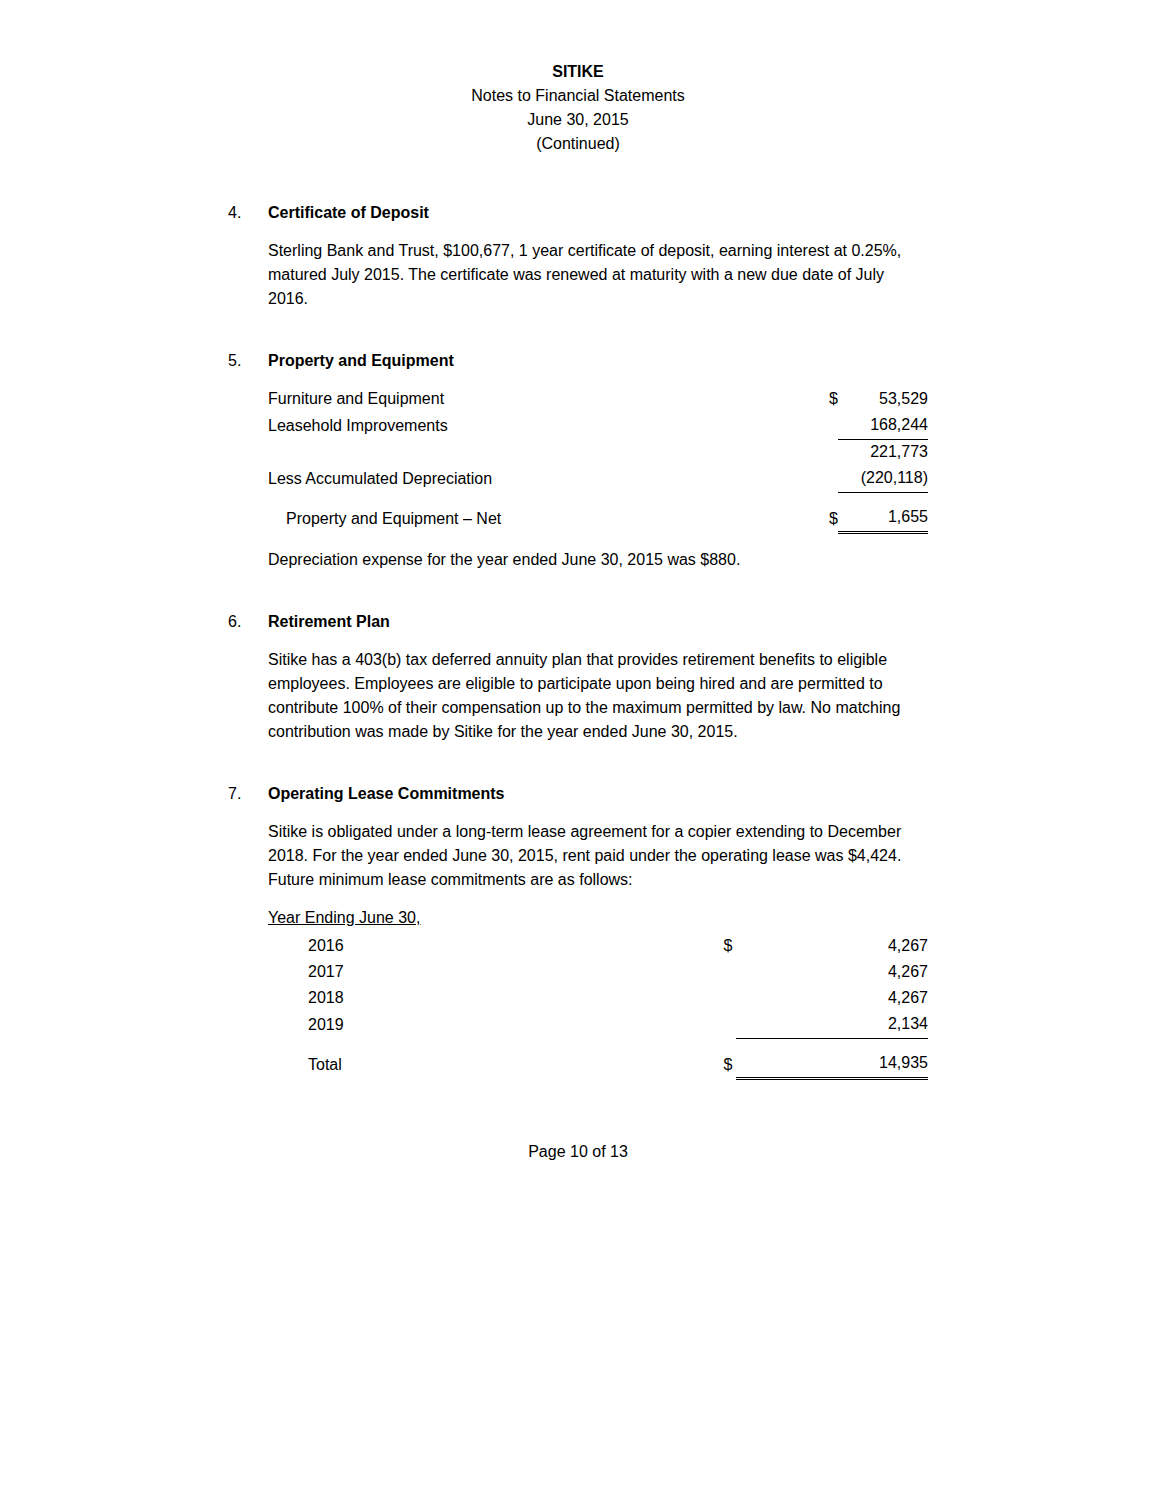SITIKE
Notes to Financial Statements
June 30, 2015
(Continued)
4. Certificate of Deposit
Sterling Bank and Trust, $100,677, 1 year certificate of deposit, earning interest at 0.25%, matured July 2015. The certificate was renewed at maturity with a new due date of July 2016.
5. Property and Equipment
| Furniture and Equipment | $ | 53,529 |
| Leasehold Improvements | | 168,244 |
| | | 221,773 |
| Less Accumulated Depreciation | | (220,118) |
| Property and Equipment – Net | $ | 1,655 |
Depreciation expense for the year ended June 30, 2015 was $880.
6. Retirement Plan
Sitike has a 403(b) tax deferred annuity plan that provides retirement benefits to eligible employees. Employees are eligible to participate upon being hired and are permitted to contribute 100% of their compensation up to the maximum permitted by law. No matching contribution was made by Sitike for the year ended June 30, 2015.
7. Operating Lease Commitments
Sitike is obligated under a long-term lease agreement for a copier extending to December 2018. For the year ended June 30, 2015, rent paid under the operating lease was $4,424. Future minimum lease commitments are as follows:
Year Ending June 30,
| 2016 | $ | 4,267 |
| 2017 | | 4,267 |
| 2018 | | 4,267 |
| 2019 | | 2,134 |
| Total | $ | 14,935 |
Page 10 of 13